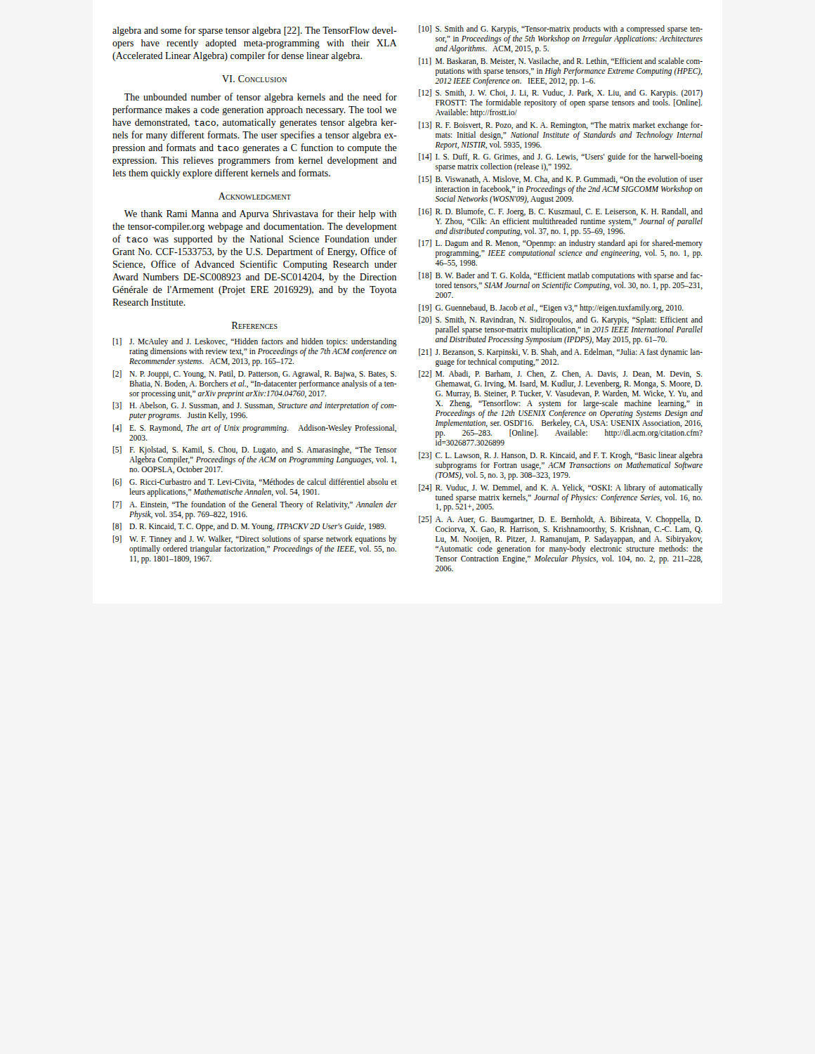algebra and some for sparse tensor algebra [22]. The TensorFlow developers have recently adopted meta-programming with their XLA (Accelerated Linear Algebra) compiler for dense linear algebra.
VI. Conclusion
The unbounded number of tensor algebra kernels and the need for performance makes a code generation approach necessary. The tool we have demonstrated, taco, automatically generates tensor algebra kernels for many different formats. The user specifies a tensor algebra expression and formats and taco generates a C function to compute the expression. This relieves programmers from kernel development and lets them quickly explore different kernels and formats.
Acknowledgment
We thank Rami Manna and Apurva Shrivastava for their help with the tensor-compiler.org webpage and documentation. The development of taco was supported by the National Science Foundation under Grant No. CCF-1533753, by the U.S. Department of Energy, Office of Science, Office of Advanced Scientific Computing Research under Award Numbers DE-SC008923 and DE-SC014204, by the Direction Générale de l'Armement (Projet ERE 2016929), and by the Toyota Research Institute.
References
[1] J. McAuley and J. Leskovec, “Hidden factors and hidden topics: understanding rating dimensions with review text,” in Proceedings of the 7th ACM conference on Recommender systems. ACM, 2013, pp. 165–172.
[2] N. P. Jouppi, C. Young, N. Patil, D. Patterson, G. Agrawal, R. Bajwa, S. Bates, S. Bhatia, N. Boden, A. Borchers et al., “In-datacenter performance analysis of a tensor processing unit,” arXiv preprint arXiv:1704.04760, 2017.
[3] H. Abelson, G. J. Sussman, and J. Sussman, Structure and interpretation of computer programs. Justin Kelly, 1996.
[4] E. S. Raymond, The art of Unix programming. Addison-Wesley Professional, 2003.
[5] F. Kjolstad, S. Kamil, S. Chou, D. Lugato, and S. Amarasinghe, “The Tensor Algebra Compiler,” Proceedings of the ACM on Programming Languages, vol. 1, no. OOPSLA, October 2017.
[6] G. Ricci-Curbastro and T. Levi-Civita, “Méthodes de calcul différentiel absolu et leurs applications,” Mathematische Annalen, vol. 54, 1901.
[7] A. Einstein, “The foundation of the General Theory of Relativity,” Annalen der Physik, vol. 354, pp. 769–822, 1916.
[8] D. R. Kincaid, T. C. Oppe, and D. M. Young, ITPACKV 2D User's Guide, 1989.
[9] W. F. Tinney and J. W. Walker, “Direct solutions of sparse network equations by optimally ordered triangular factorization,” Proceedings of the IEEE, vol. 55, no. 11, pp. 1801–1809, 1967.
[10] S. Smith and G. Karypis, “Tensor-matrix products with a compressed sparse tensor,” in Proceedings of the 5th Workshop on Irregular Applications: Architectures and Algorithms. ACM, 2015, p. 5.
[11] M. Baskaran, B. Meister, N. Vasilache, and R. Lethin, “Efficient and scalable computations with sparse tensors,” in High Performance Extreme Computing (HPEC), 2012 IEEE Conference on. IEEE, 2012, pp. 1–6.
[12] S. Smith, J. W. Choi, J. Li, R. Vuduc, J. Park, X. Liu, and G. Karypis. (2017) FROSTT: The formidable repository of open sparse tensors and tools. [Online]. Available: http://frostt.io/
[13] R. F. Boisvert, R. Pozo, and K. A. Remington, “The matrix market exchange formats: Initial design,” National Institute of Standards and Technology Internal Report, NISTIR, vol. 5935, 1996.
[14] I. S. Duff, R. G. Grimes, and J. G. Lewis, “Users' guide for the harwell-boeing sparse matrix collection (release i),” 1992.
[15] B. Viswanath, A. Mislove, M. Cha, and K. P. Gummadi, “On the evolution of user interaction in facebook,” in Proceedings of the 2nd ACM SIGCOMM Workshop on Social Networks (WOSN'09), August 2009.
[16] R. D. Blumofe, C. F. Joerg, B. C. Kuszmaul, C. E. Leiserson, K. H. Randall, and Y. Zhou, “Cilk: An efficient multithreaded runtime system,” Journal of parallel and distributed computing, vol. 37, no. 1, pp. 55–69, 1996.
[17] L. Dagum and R. Menon, “Openmp: an industry standard api for shared-memory programming,” IEEE computational science and engineering, vol. 5, no. 1, pp. 46–55, 1998.
[18] B. W. Bader and T. G. Kolda, “Efficient matlab computations with sparse and factored tensors,” SIAM Journal on Scientific Computing, vol. 30, no. 1, pp. 205–231, 2007.
[19] G. Guennebaud, B. Jacob et al., “Eigen v3,” http://eigen.tuxfamily.org, 2010.
[20] S. Smith, N. Ravindran, N. Sidiropoulos, and G. Karypis, “Splatt: Efficient and parallel sparse tensor-matrix multiplication,” in 2015 IEEE International Parallel and Distributed Processing Symposium (IPDPS), May 2015, pp. 61–70.
[21] J. Bezanson, S. Karpinski, V. B. Shah, and A. Edelman, “Julia: A fast dynamic language for technical computing,” 2012.
[22] M. Abadi, P. Barham, J. Chen, Z. Chen, A. Davis, J. Dean, M. Devin, S. Ghemawat, G. Irving, M. Isard, M. Kudlur, J. Levenberg, R. Monga, S. Moore, D. G. Murray, B. Steiner, P. Tucker, V. Vasudevan, P. Warden, M. Wicke, Y. Yu, and X. Zheng, “Tensorflow: A system for large-scale machine learning,” in Proceedings of the 12th USENIX Conference on Operating Systems Design and Implementation, ser. OSDI'16. Berkeley, CA, USA: USENIX Association, 2016, pp. 265–283. [Online]. Available: http://dl.acm.org/citation.cfm?id=3026877.3026899
[23] C. L. Lawson, R. J. Hanson, D. R. Kincaid, and F. T. Krogh, “Basic linear algebra subprograms for Fortran usage,” ACM Transactions on Mathematical Software (TOMS), vol. 5, no. 3, pp. 308–323, 1979.
[24] R. Vuduc, J. W. Demmel, and K. A. Yelick, “OSKI: A library of automatically tuned sparse matrix kernels,” Journal of Physics: Conference Series, vol. 16, no. 1, pp. 521+, 2005.
[25] A. A. Auer, G. Baumgartner, D. E. Bernholdt, A. Bibireata, V. Choppella, D. Cociorva, X. Gao, R. Harrison, S. Krishnamoorthy, S. Krishnan, C.-C. Lam, Q. Lu, M. Nooijen, R. Pitzer, J. Ramanujam, P. Sadayappan, and A. Sibiryakov, “Automatic code generation for many-body electronic structure methods: the Tensor Contraction Engine,” Molecular Physics, vol. 104, no. 2, pp. 211–228, 2006.